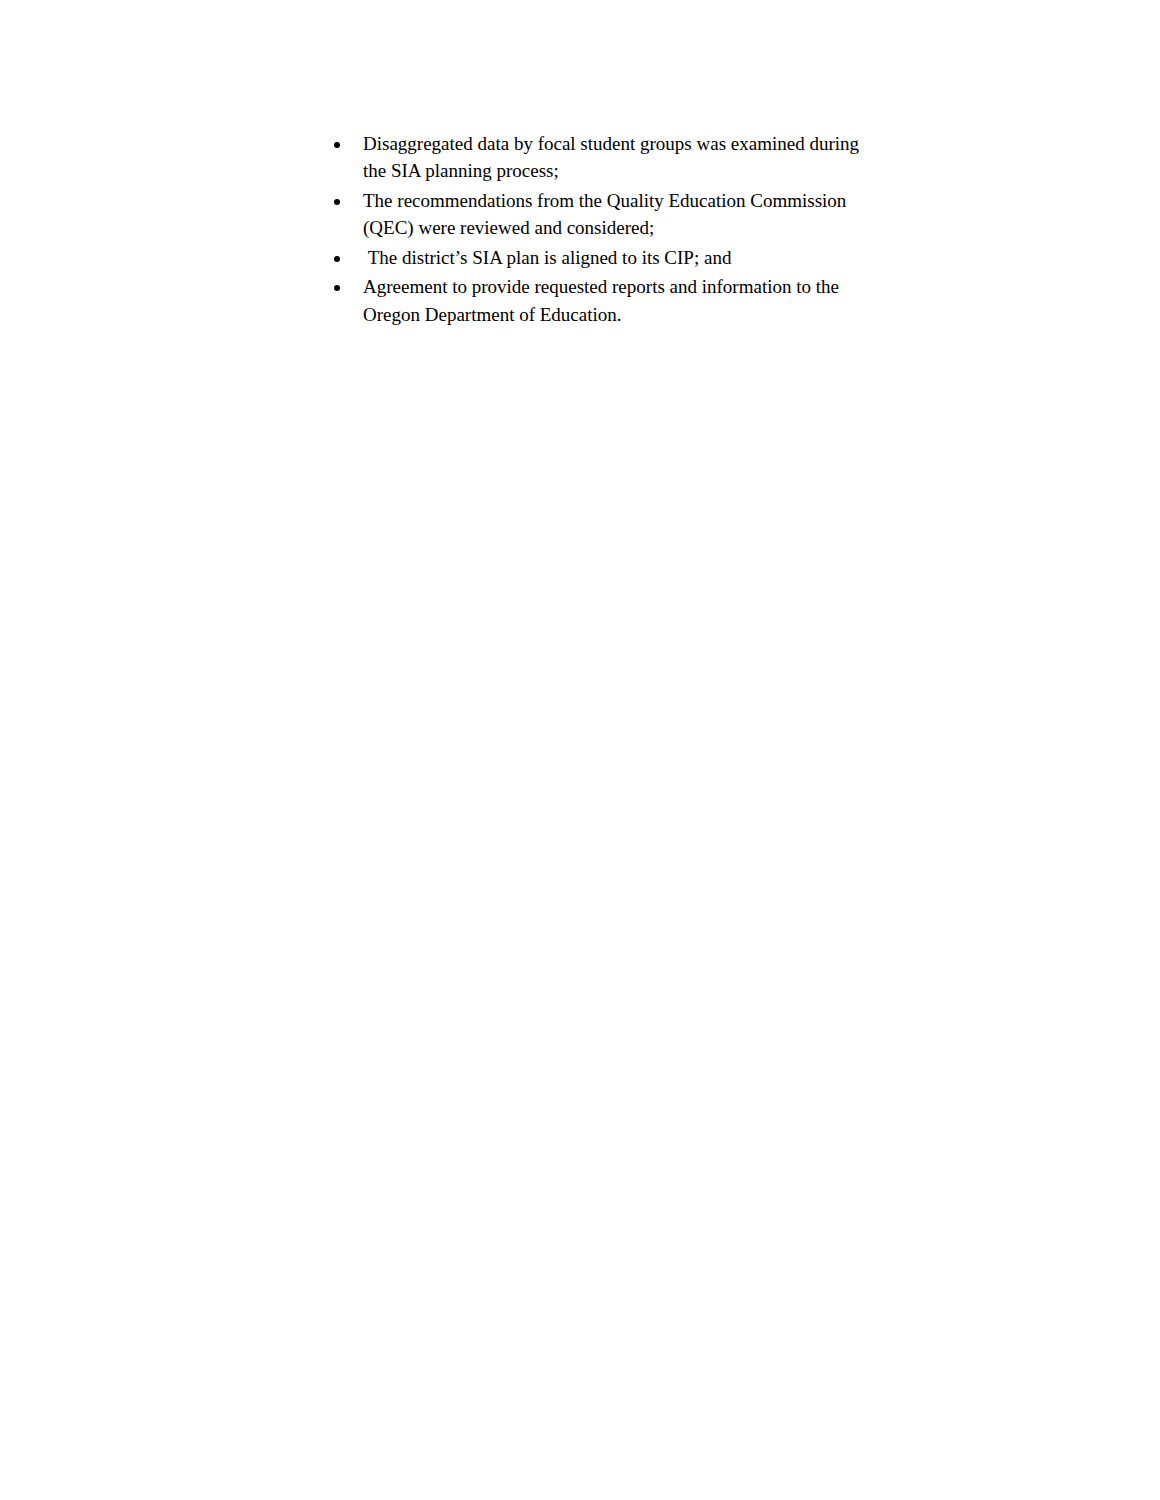Disaggregated data by focal student groups was examined during the SIA planning process;
The recommendations from the Quality Education Commission (QEC) were reviewed and considered;
The district’s SIA plan is aligned to its CIP; and
Agreement to provide requested reports and information to the Oregon Department of Education.